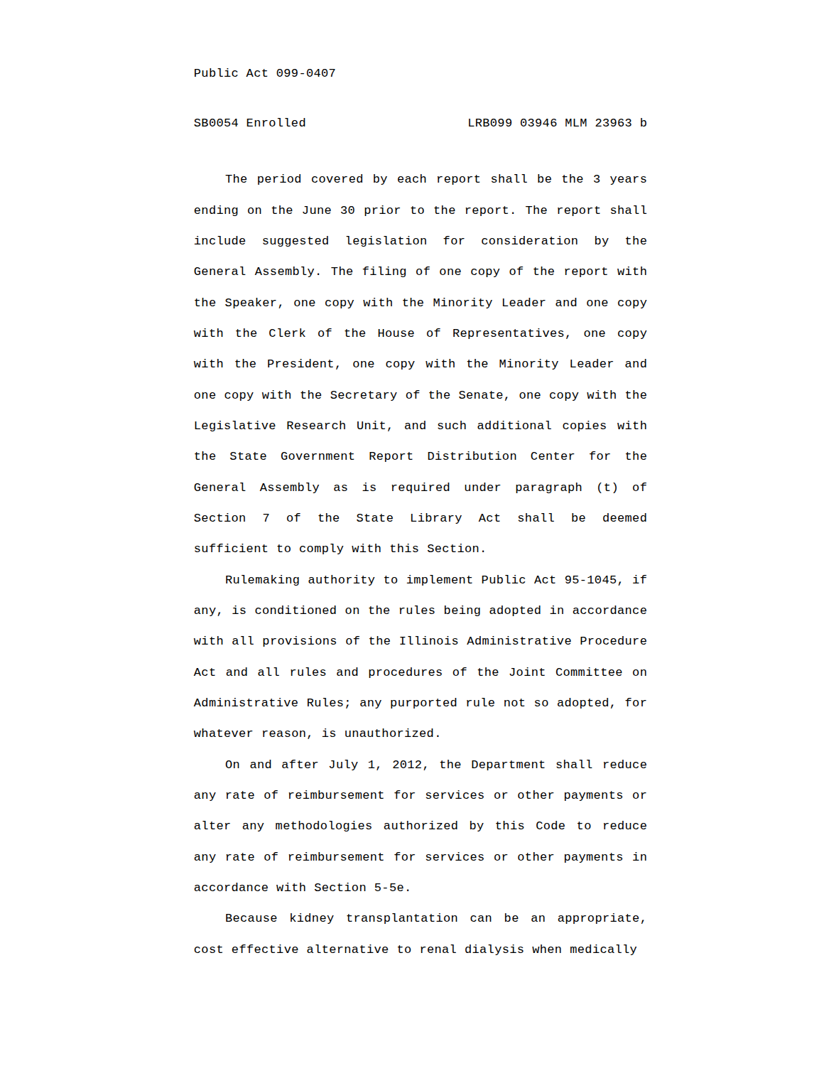Public Act 099-0407
SB0054 Enrolled LRB099 03946 MLM 23963 b
The period covered by each report shall be the 3 years ending on the June 30 prior to the report. The report shall include suggested legislation for consideration by the General Assembly. The filing of one copy of the report with the Speaker, one copy with the Minority Leader and one copy with the Clerk of the House of Representatives, one copy with the President, one copy with the Minority Leader and one copy with the Secretary of the Senate, one copy with the Legislative Research Unit, and such additional copies with the State Government Report Distribution Center for the General Assembly as is required under paragraph (t) of Section 7 of the State Library Act shall be deemed sufficient to comply with this Section.
Rulemaking authority to implement Public Act 95-1045, if any, is conditioned on the rules being adopted in accordance with all provisions of the Illinois Administrative Procedure Act and all rules and procedures of the Joint Committee on Administrative Rules; any purported rule not so adopted, for whatever reason, is unauthorized.
On and after July 1, 2012, the Department shall reduce any rate of reimbursement for services or other payments or alter any methodologies authorized by this Code to reduce any rate of reimbursement for services or other payments in accordance with Section 5-5e.
Because kidney transplantation can be an appropriate, cost effective alternative to renal dialysis when medically